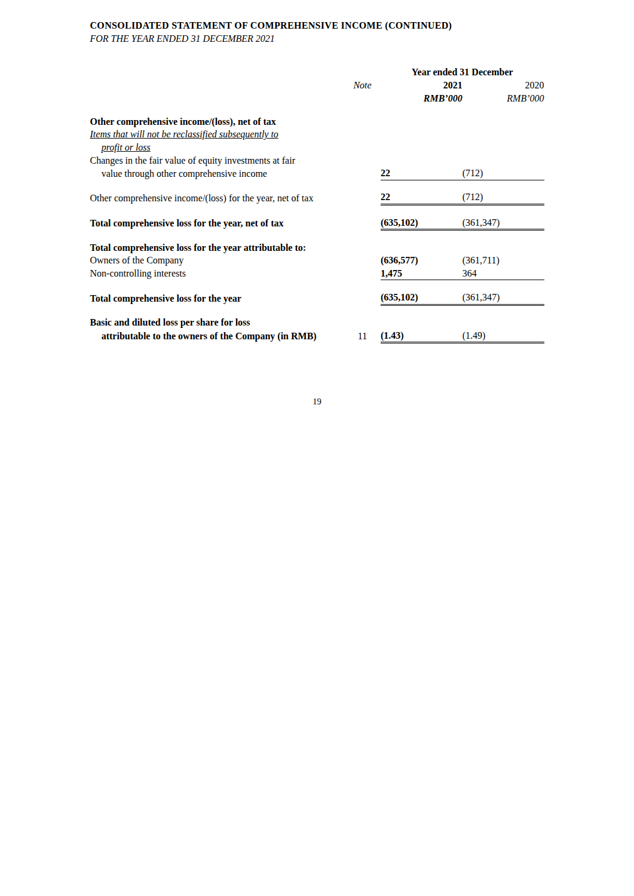Consolidated Statement of Comprehensive Income (Continued)
For the year ended 31 December 2021
| | | Year ended 31 December |
| --- | --- | --- |
| | Note | 2021 | 2020 |
| | | RMB’000 | RMB’000 |
| Other comprehensive income/(loss), net of tax | | | |
| Items that will not be reclassified subsequently to | | | |
| profit or loss | | | |
| Changes in the fair value of equity investments at fair | | | |
| value through other comprehensive income | | 22 | (712) |
| Other comprehensive income/(loss) for the year, net of tax | | 22 | (712) |
| Total comprehensive loss for the year, net of tax | | (635,102) | (361,347) |
| Total comprehensive loss for the year attributable to: | | | |
| Owners of the Company | | (636,577) | (361,711) |
| Non-controlling interests | | 1,475 | 364 |
| Total comprehensive loss for the year | | (635,102) | (361,347) |
| Basic and diluted loss per share for loss | | | |
| attributable to the owners of the Company (in RMB) | 11 | (1.43) | (1.49) |
19